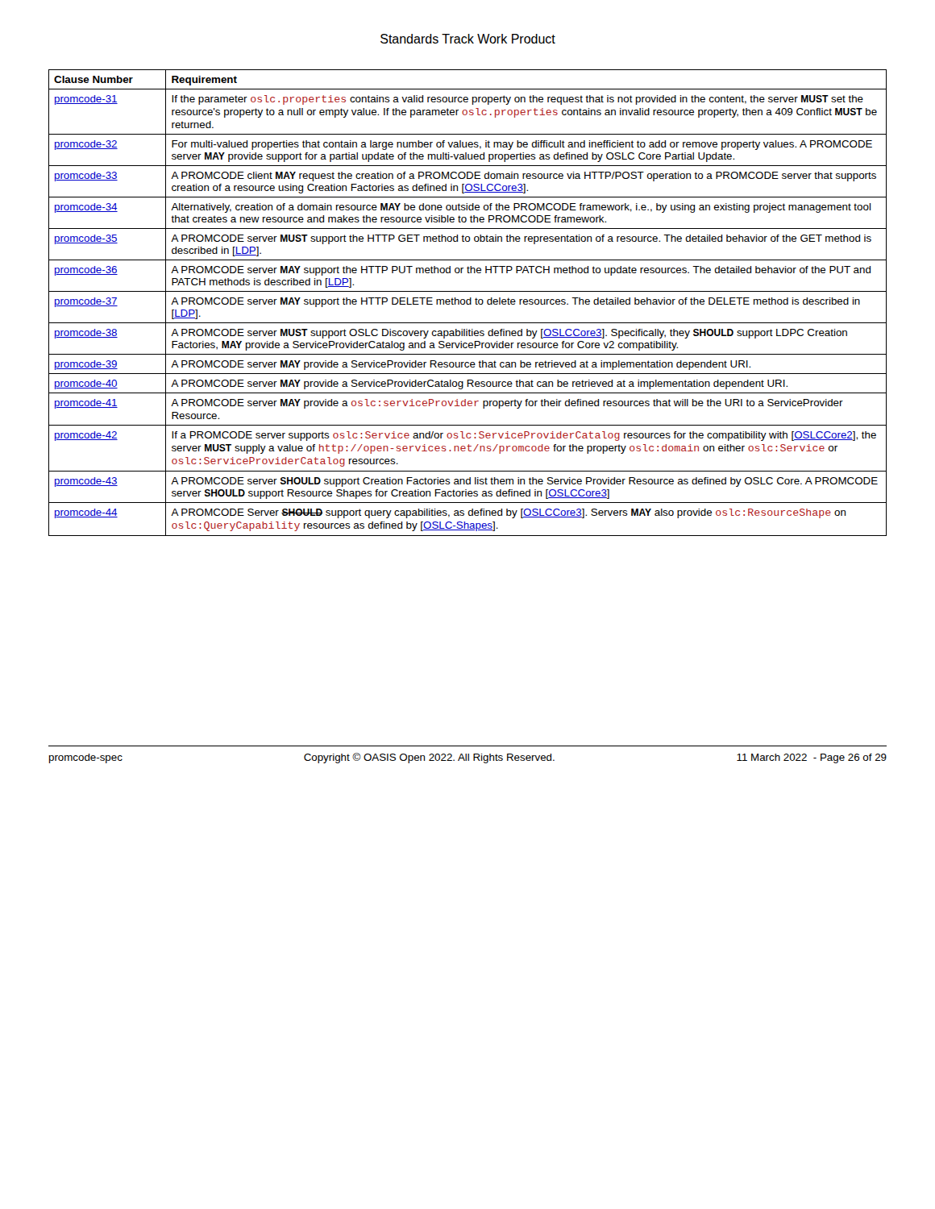Standards Track Work Product
| Clause Number | Requirement |
| --- | --- |
| promcode-31 | If the parameter oslc.properties contains a valid resource property on the request that is not provided in the content, the server MUST set the resource's property to a null or empty value. If the parameter oslc.properties contains an invalid resource property, then a 409 Conflict MUST be returned. |
| promcode-32 | For multi-valued properties that contain a large number of values, it may be difficult and inefficient to add or remove property values. A PROMCODE server MAY provide support for a partial update of the multi-valued properties as defined by OSLC Core Partial Update. |
| promcode-33 | A PROMCODE client MAY request the creation of a PROMCODE domain resource via HTTP/POST operation to a PROMCODE server that supports creation of a resource using Creation Factories as defined in [ OSLCCore3 ]. |
| promcode-34 | Alternatively, creation of a domain resource MAY be done outside of the PROMCODE framework, i.e., by using an existing project management tool that creates a new resource and makes the resource visible to the PROMCODE framework. |
| promcode-35 | A PROMCODE server MUST support the HTTP GET method to obtain the representation of a resource. The detailed behavior of the GET method is described in [ LDP ]. |
| promcode-36 | A PROMCODE server MAY support the HTTP PUT method or the HTTP PATCH method to update resources. The detailed behavior of the PUT and PATCH methods is described in [ LDP ]. |
| promcode-37 | A PROMCODE server MAY support the HTTP DELETE method to delete resources. The detailed behavior of the DELETE method is described in [ LDP ]. |
| promcode-38 | A PROMCODE server MUST support OSLC Discovery capabilities defined by [ OSLCCore3 ]. Specifically, they SHOULD support LDPC Creation Factories, MAY provide a ServiceProviderCatalog and a ServiceProvider resource for Core v2 compatibility. |
| promcode-39 | A PROMCODE server MAY provide a ServiceProvider Resource that can be retrieved at a implementation dependent URI. |
| promcode-40 | A PROMCODE server MAY provide a ServiceProviderCatalog Resource that can be retrieved at a implementation dependent URI. |
| promcode-41 | A PROMCODE server MAY provide a oslc:serviceProvider property for their defined resources that will be the URI to a ServiceProvider Resource. |
| promcode-42 | If a PROMCODE server supports oslc:Service and/or oslc:ServiceProviderCatalog resources for the compatibility with [ OSLCCore2 ], the server MUST supply a value of http://open-services.net/ns/promcode for the property oslc:domain on either oslc:Service or oslc:ServiceProviderCatalog resources. |
| promcode-43 | A PROMCODE server SHOULD support Creation Factories and list them in the Service Provider Resource as defined by OSLC Core. A PROMCODE server SHOULD support Resource Shapes for Creation Factories as defined in [ OSLCCore3 ] |
| promcode-44 | A PROMCODE Server SHOULD support query capabilities, as defined by [ OSLCCore3 ]. Servers MAY also provide oslc:ResourceShape on oslc:QueryCapability resources as defined by [ OSLC-Shapes ]. |
promcode-spec Copyright © OASIS Open 2022. All Rights Reserved. 11 March 2022 - Page 26 of 29